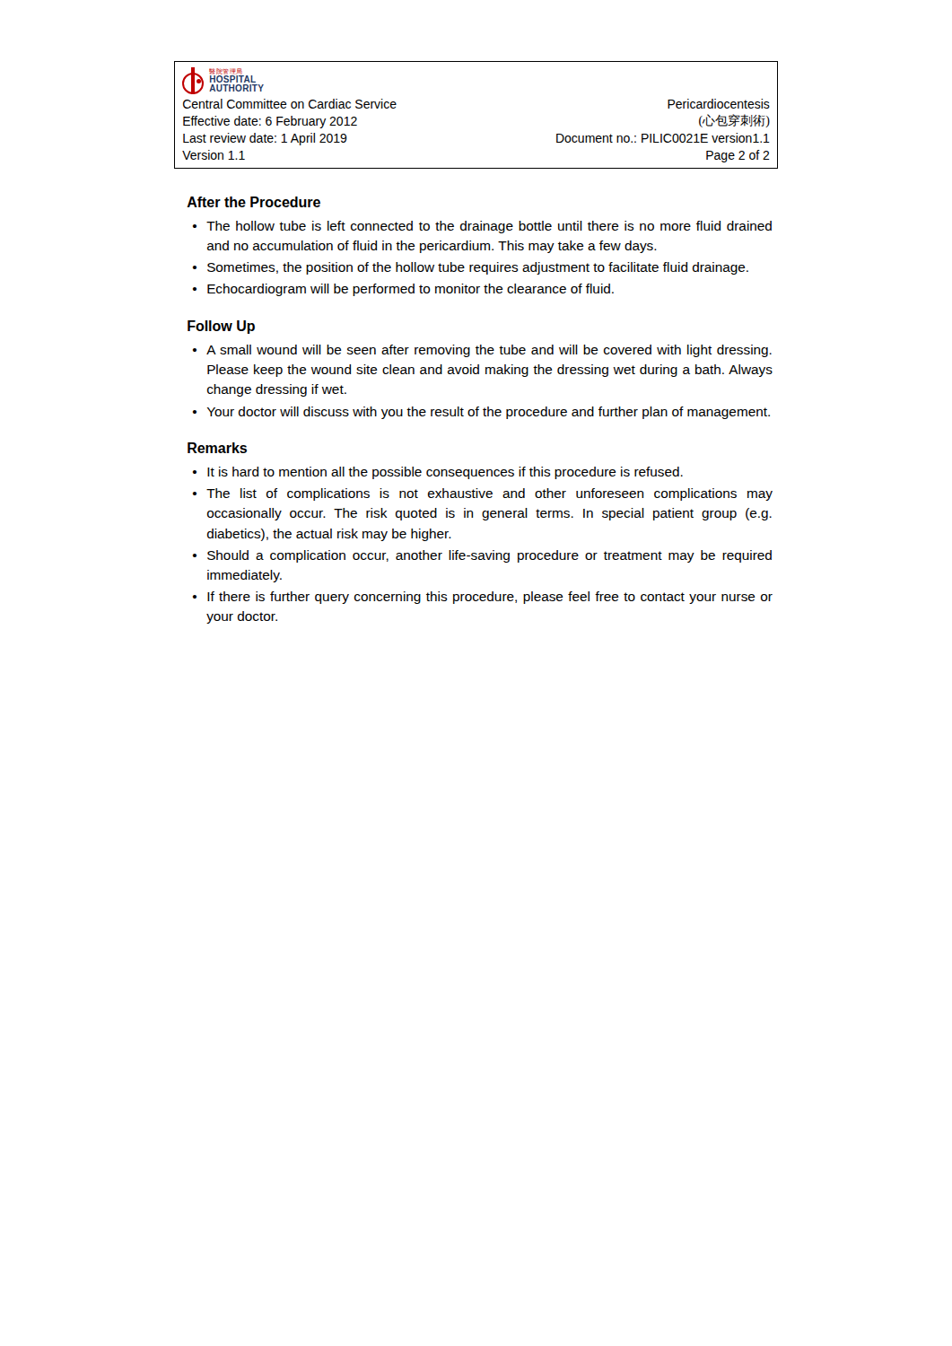醫院管理局
HOSPITAL
AUTHORITY
| Central Committee on Cardiac Service | Pericardiocentesis |
| Effective date: 6 February 2012 | (心包穿刺術) |
| Last review date: 1 April 2019 | Document no.: PILIC0021E version1.1 |
| Version 1.1 | Page 2 of 2 |
After the Procedure
The hollow tube is left connected to the drainage bottle until there is no more fluid drained and no accumulation of fluid in the pericardium. This may take a few days.
Sometimes, the position of the hollow tube requires adjustment to facilitate fluid drainage.
Echocardiogram will be performed to monitor the clearance of fluid.
Follow Up
A small wound will be seen after removing the tube and will be covered with light dressing. Please keep the wound site clean and avoid making the dressing wet during a bath. Always change dressing if wet.
Your doctor will discuss with you the result of the procedure and further plan of management.
Remarks
It is hard to mention all the possible consequences if this procedure is refused.
The list of complications is not exhaustive and other unforeseen complications may occasionally occur. The risk quoted is in general terms. In special patient group (e.g. diabetics), the actual risk may be higher.
Should a complication occur, another life-saving procedure or treatment may be required immediately.
If there is further query concerning this procedure, please feel free to contact your nurse or your doctor.